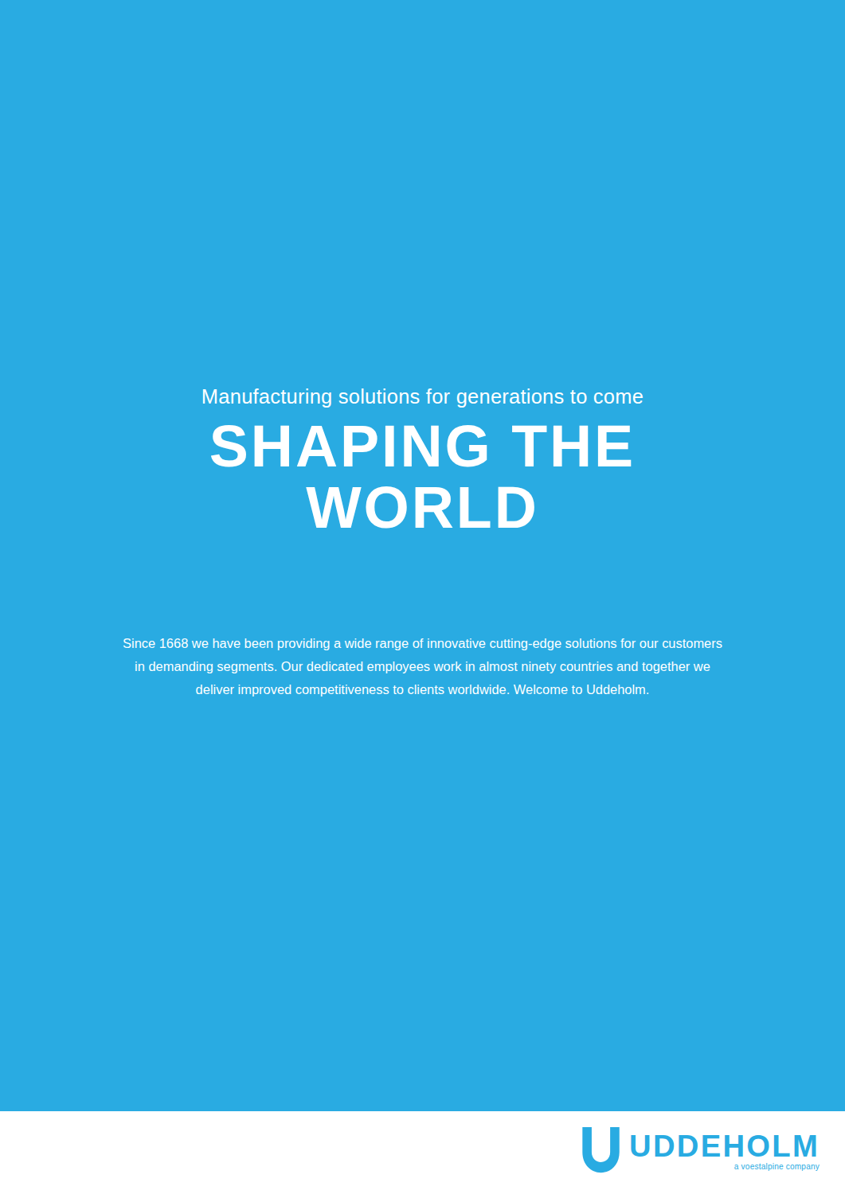Manufacturing solutions for generations to come
Shaping the World
Since 1668 we have been providing a wide range of innovative cutting-edge solutions for our customers in demanding segments. Our dedicated employees work in almost ninety countries and together we deliver improved competitiveness to clients worldwide. Welcome to Uddeholm.
UDDEHOLM a voestalpine company